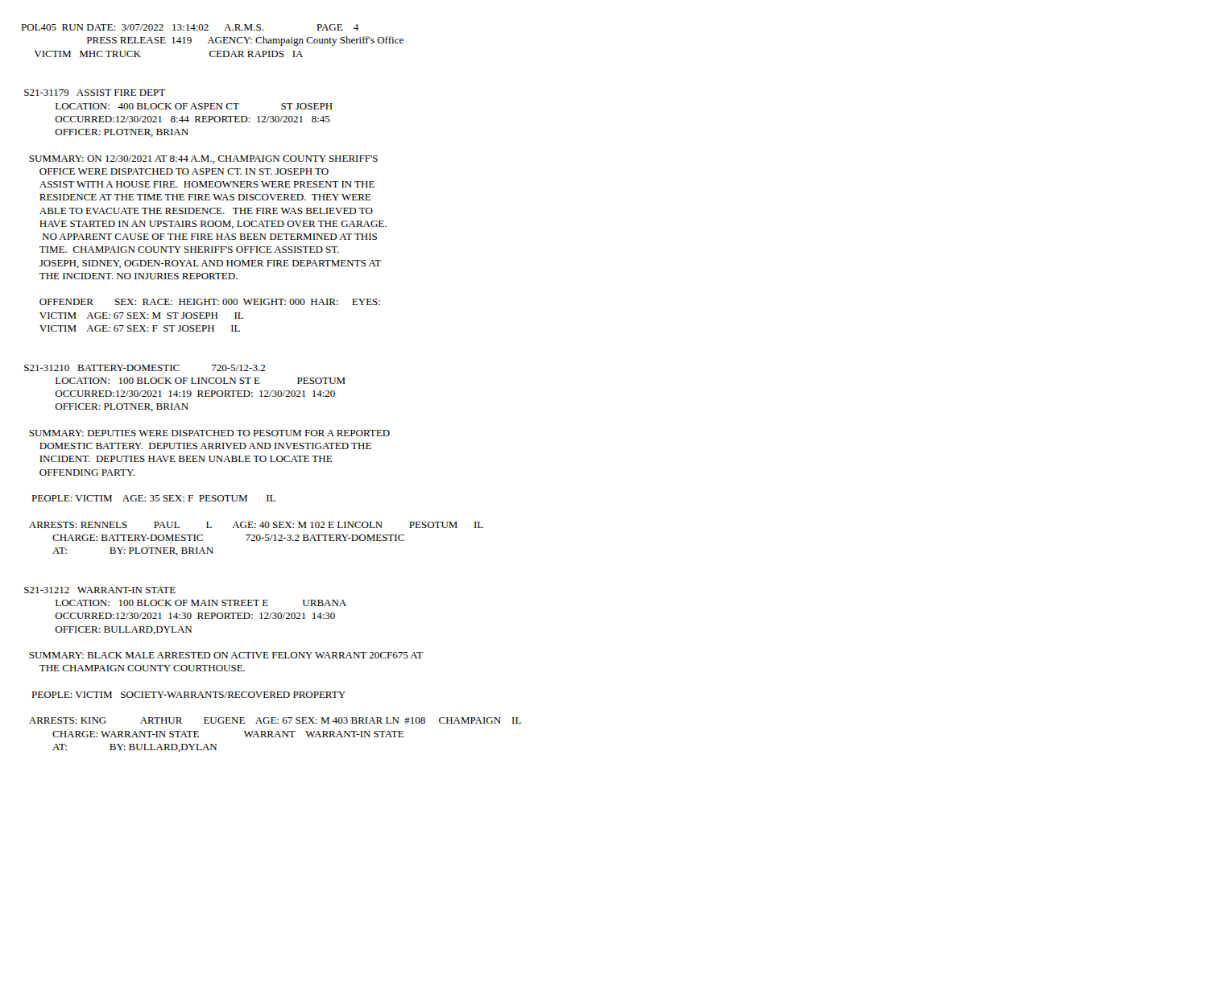POL405  RUN DATE:  3/07/2022   13:14:02      A.R.M.S.                    PAGE    4
                         PRESS RELEASE  1419      AGENCY: Champaign County Sheriff's Office
     VICTIM   MHC TRUCK                          CEDAR RAPIDS   IA


 S21-31179   ASSIST FIRE DEPT
             LOCATION:   400 BLOCK OF ASPEN CT                ST JOSEPH
             OCCURRED:12/30/2021   8:44  REPORTED:  12/30/2021   8:45
             OFFICER: PLOTNER, BRIAN

   SUMMARY: ON 12/30/2021 AT 8:44 A.M., CHAMPAIGN COUNTY SHERIFF'S
       OFFICE WERE DISPATCHED TO ASPEN CT. IN ST. JOSEPH TO
       ASSIST WITH A HOUSE FIRE.  HOMEOWNERS WERE PRESENT IN THE
       RESIDENCE AT THE TIME THE FIRE WAS DISCOVERED.  THEY WERE
       ABLE TO EVACUATE THE RESIDENCE.   THE FIRE WAS BELIEVED TO
       HAVE STARTED IN AN UPSTAIRS ROOM, LOCATED OVER THE GARAGE.
        NO APPARENT CAUSE OF THE FIRE HAS BEEN DETERMINED AT THIS
       TIME.  CHAMPAIGN COUNTY SHERIFF'S OFFICE ASSISTED ST.
       JOSEPH, SIDNEY, OGDEN-ROYAL AND HOMER FIRE DEPARTMENTS AT
       THE INCIDENT. NO INJURIES REPORTED.

       OFFENDER        SEX:  RACE:  HEIGHT: 000  WEIGHT: 000  HAIR:     EYES:
       VICTIM    AGE: 67 SEX: M  ST JOSEPH      IL
       VICTIM    AGE: 67 SEX: F  ST JOSEPH      IL


 S21-31210   BATTERY-DOMESTIC            720-5/12-3.2
             LOCATION:   100 BLOCK OF LINCOLN ST E              PESOTUM
             OCCURRED:12/30/2021  14:19  REPORTED:  12/30/2021  14:20
             OFFICER: PLOTNER, BRIAN

   SUMMARY: DEPUTIES WERE DISPATCHED TO PESOTUM FOR A REPORTED
       DOMESTIC BATTERY.  DEPUTIES ARRIVED AND INVESTIGATED THE
       INCIDENT.  DEPUTIES HAVE BEEN UNABLE TO LOCATE THE
       OFFENDING PARTY.

    PEOPLE: VICTIM    AGE: 35 SEX: F  PESOTUM       IL

   ARRESTS: RENNELS          PAUL          L        AGE: 40 SEX: M 102 E LINCOLN          PESOTUM      IL
            CHARGE: BATTERY-DOMESTIC                720-5/12-3.2 BATTERY-DOMESTIC
            AT:                BY: PLOTNER, BRIAN


 S21-31212   WARRANT-IN STATE
             LOCATION:   100 BLOCK OF MAIN STREET E             URBANA
             OCCURRED:12/30/2021  14:30  REPORTED:  12/30/2021  14:30
             OFFICER: BULLARD,DYLAN

   SUMMARY: BLACK MALE ARRESTED ON ACTIVE FELONY WARRANT 20CF675 AT
       THE CHAMPAIGN COUNTY COURTHOUSE.

    PEOPLE: VICTIM   SOCIETY-WARRANTS/RECOVERED PROPERTY

   ARRESTS: KING             ARTHUR        EUGENE    AGE: 67 SEX: M 403 BRIAR LN  #108     CHAMPAIGN    IL
            CHARGE: WARRANT-IN STATE                 WARRANT    WARRANT-IN STATE
            AT:                BY: BULLARD,DYLAN